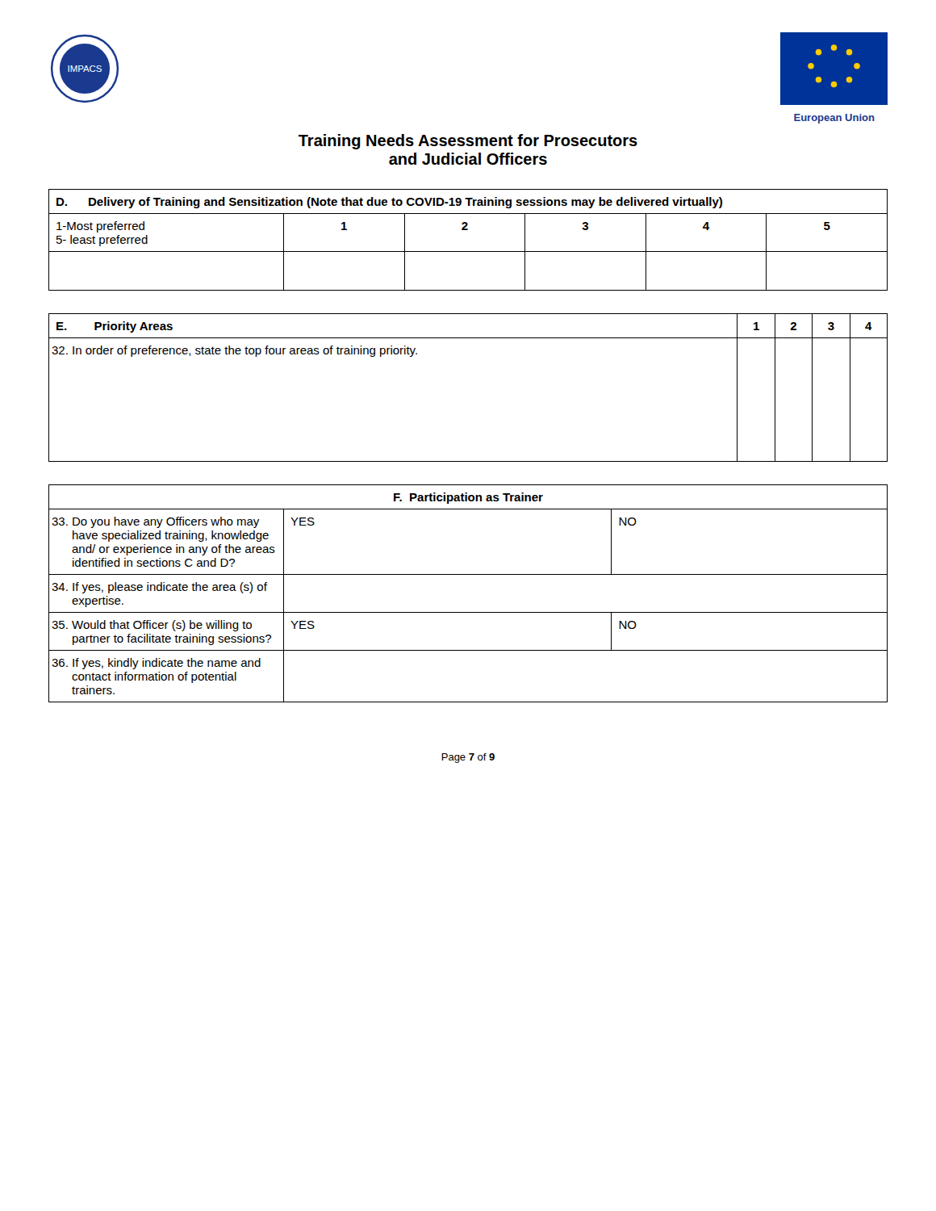European Union
Training Needs Assessment for Prosecutors
and Judicial Officers
| D. Delivery of Training and Sensitization (Note that due to COVID-19 Training sessions may be delivered virtually) |
| 1-Most preferred 5- least preferred | 1 | 2 | 3 | 4 | 5 |
| E. Priority Areas | 1 | 2 | 3 | 4 |
| In order of preference, state the top four areas of training priority. | | | | |
| F. Participation as Trainer |
| Do you have any Officers who may have specialized training, knowledge and/ or experience in any of the areas identified in sections C and D? | YES | NO |
| If yes, please indicate the area (s) of expertise. | |
| Would that Officer (s) be willing to partner to facilitate training sessions? | YES | NO |
| If yes, kindly indicate the name and contact information of potential trainers. | |
Page 7 of 9